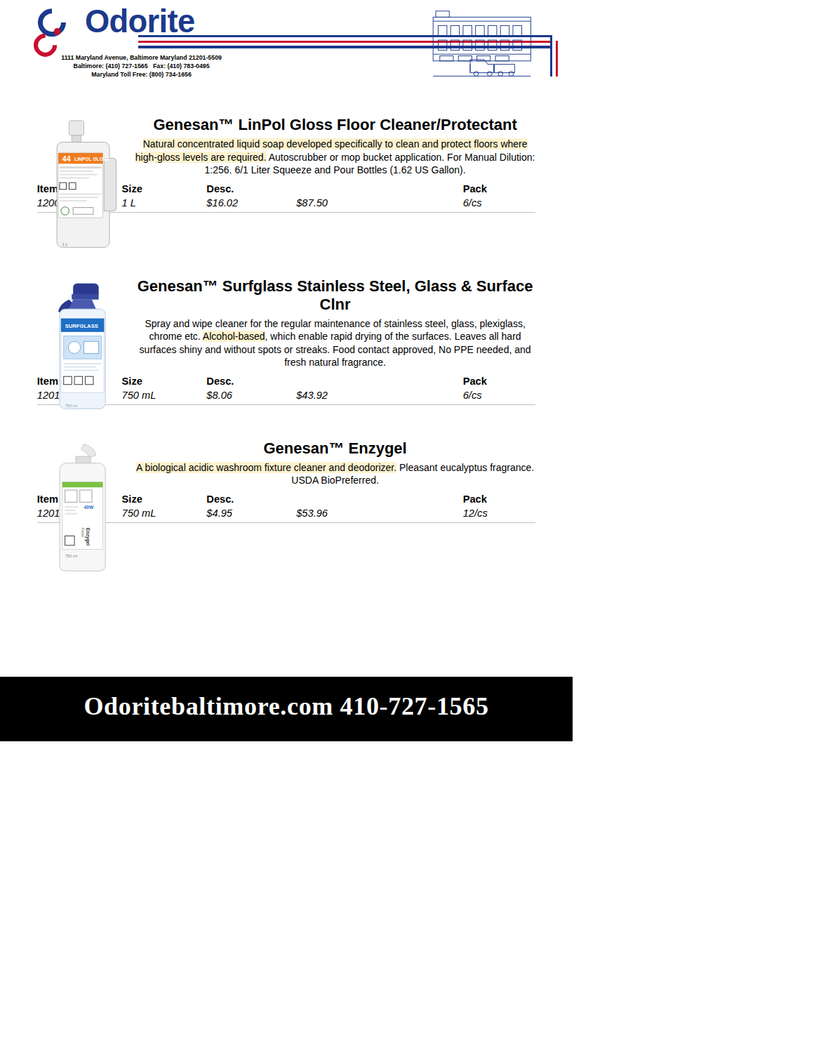Odorite
1111 Maryland Avenue, Baltimore Maryland 21201-5509
Baltimore: (410) 727-1565 Fax: (410) 783-0495
Maryland Toll Free: (800) 734-1656
44 LINPOL GLOSS 1 L
Genesan™ LinPol Gloss Floor Cleaner/Protectant
Natural concentrated liquid soap developed specifically to clean and protect floors where high-gloss levels are required. Autoscrubber or mop bucket application. For Manual Dilution: 1:256. 6/1 Liter Squeeze and Pour Bottles (1.62 US Gallon).
| Item | Size | Desc. | | Pack |
| --- | --- | --- | --- | --- |
| 12001 | 1 L | $16.02 | $87.50 | 6/cs |
SURFGLASS 750 ml
Genesan™ Surfglass Stainless Steel, Glass & Surface Clnr
Spray and wipe cleaner for the regular maintenance of stainless steel, glass, plexiglass, chrome etc. Alcohol-based, which enable rapid drying of the surfaces. Leaves all hard surfaces shiny and without spots or streaks. Food contact approved, No PPE needed, and fresh natural fragrance.
| Item | Size | Desc. | | Pack |
| --- | --- | --- | --- | --- |
| 12018 | 750 mL | $8.06 | $43.92 | 6/cs |
40W Enzygel Pebo 750 ml
Genesan™ Enzygel
A biological acidic washroom fixture cleaner and deodorizer. Pleasant eucalyptus fragrance. USDA BioPreferred.
| Item | Size | Desc. | | Pack |
| --- | --- | --- | --- | --- |
| 12019 | 750 mL | $4.95 | $53.96 | 12/cs |
Odoritebaltimore.com 410-727-1565